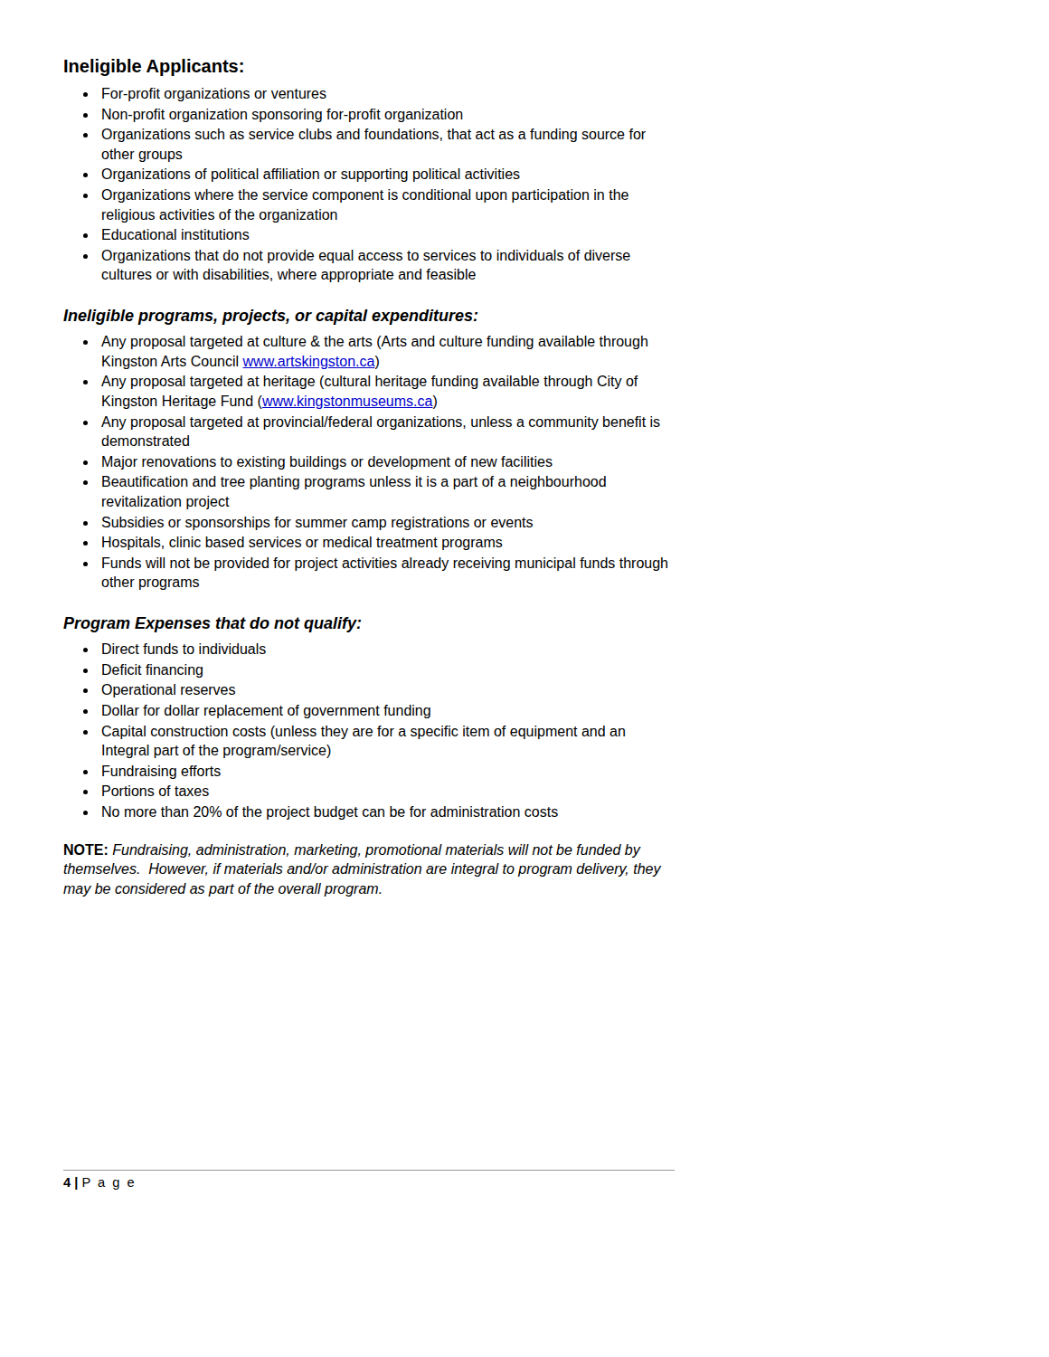Ineligible Applicants:
For-profit organizations or ventures
Non-profit organization sponsoring for-profit organization
Organizations such as service clubs and foundations, that act as a funding source for other groups
Organizations of political affiliation or supporting political activities
Organizations where the service component is conditional upon participation in the religious activities of the organization
Educational institutions
Organizations that do not provide equal access to services to individuals of diverse cultures or with disabilities, where appropriate and feasible
Ineligible programs, projects, or capital expenditures:
Any proposal targeted at culture & the arts (Arts and culture funding available through Kingston Arts Council www.artskingston.ca)
Any proposal targeted at heritage (cultural heritage funding available through City of Kingston Heritage Fund (www.kingstonmuseums.ca)
Any proposal targeted at provincial/federal organizations, unless a community benefit is demonstrated
Major renovations to existing buildings or development of new facilities
Beautification and tree planting programs unless it is a part of a neighbourhood revitalization project
Subsidies or sponsorships for summer camp registrations or events
Hospitals, clinic based services or medical treatment programs
Funds will not be provided for project activities already receiving municipal funds through other programs
Program Expenses that do not qualify:
Direct funds to individuals
Deficit financing
Operational reserves
Dollar for dollar replacement of government funding
Capital construction costs (unless they are for a specific item of equipment and an Integral part of the program/service)
Fundraising efforts
Portions of taxes
No more than 20% of the project budget can be for administration costs
NOTE: Fundraising, administration, marketing, promotional materials will not be funded by themselves. However, if materials and/or administration are integral to program delivery, they may be considered as part of the overall program.
4 | P a g e